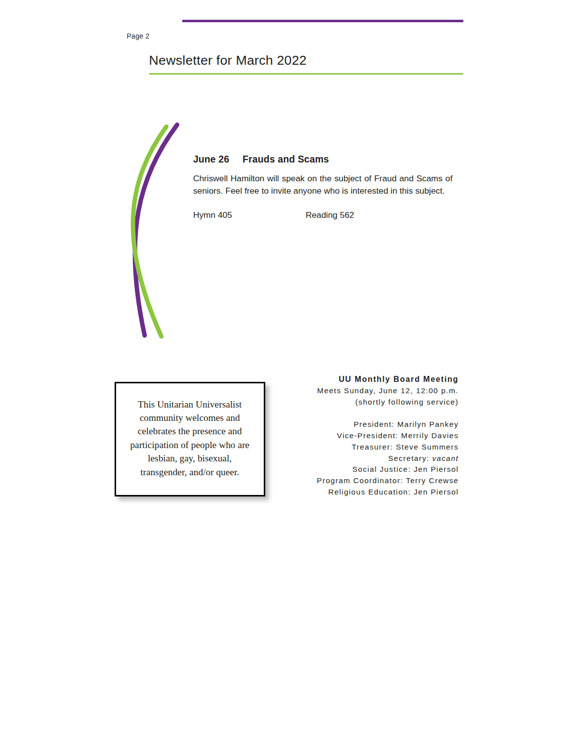Page 2
Newsletter for March 2022
June 26 Frauds and Scams
Chriswell Hamilton will speak on the subject of Fraud and Scams of seniors. Feel free to invite anyone who is interested in this subject.
Hymn 405 Reading 562
This Unitarian Universalist community welcomes and celebrates the presence and participation of people who are lesbian, gay, bisexual, transgender, and/or queer.
UU Monthly Board Meeting Meets Sunday, June 12, 12:00 p.m. (shortly following service)
President: Marilyn Pankey Vice-President: Merrily Davies Treasurer: Steve Summers Secretary: vacant Social Justice: Jen Piersol Program Coordinator: Terry Crewse Religious Education: Jen Piersol